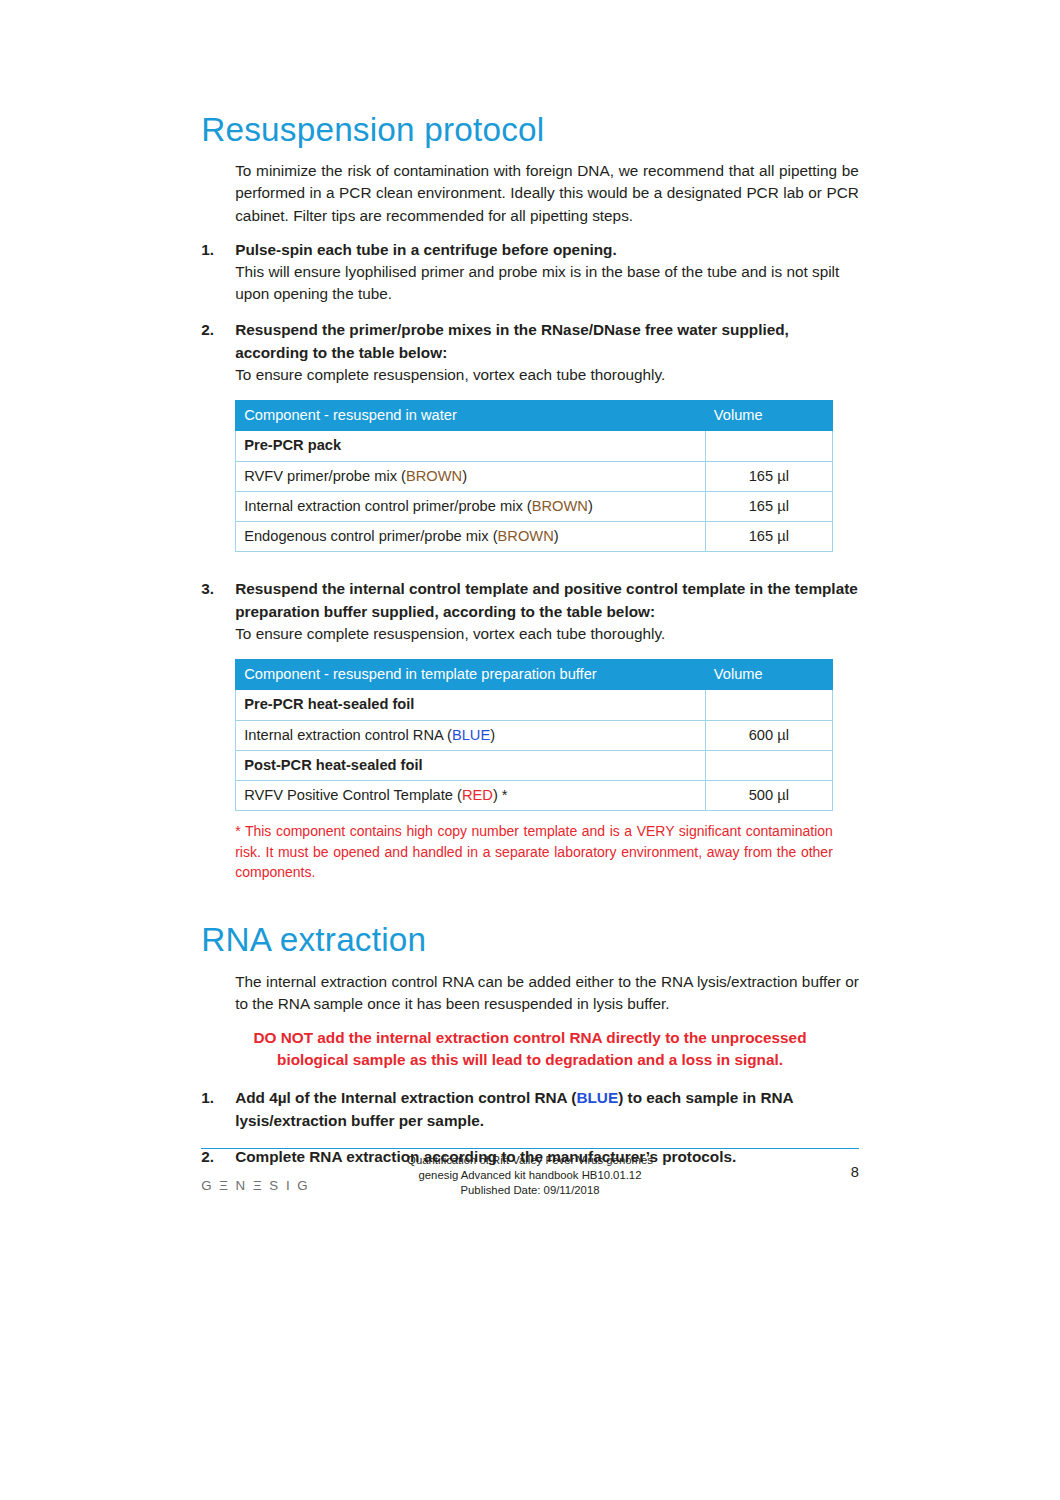Resuspension protocol
To minimize the risk of contamination with foreign DNA, we recommend that all pipetting be performed in a PCR clean environment. Ideally this would be a designated PCR lab or PCR cabinet. Filter tips are recommended for all pipetting steps.
1. Pulse-spin each tube in a centrifuge before opening.
This will ensure lyophilised primer and probe mix is in the base of the tube and is not spilt upon opening the tube.
2. Resuspend the primer/probe mixes in the RNase/DNase free water supplied, according to the table below:
To ensure complete resuspension, vortex each tube thoroughly.
| Component - resuspend in water | Volume |
| --- | --- |
| Pre-PCR pack | |
| RVFV primer/probe mix ( BROWN ) | 165 µl |
| Internal extraction control primer/probe mix ( BROWN ) | 165 µl |
| Endogenous control primer/probe mix ( BROWN ) | 165 µl |
3. Resuspend the internal control template and positive control template in the template preparation buffer supplied, according to the table below:
To ensure complete resuspension, vortex each tube thoroughly.
| Component - resuspend in template preparation buffer | Volume |
| --- | --- |
| Pre-PCR heat-sealed foil | |
| Internal extraction control RNA ( BLUE ) | 600 µl |
| Post-PCR heat-sealed foil | |
| RVFV Positive Control Template ( RED ) * | 500 µl |
* This component contains high copy number template and is a VERY significant contamination risk. It must be opened and handled in a separate laboratory environment, away from the other components.
RNA extraction
The internal extraction control RNA can be added either to the RNA lysis/extraction buffer or to the RNA sample once it has been resuspended in lysis buffer.
DO NOT add the internal extraction control RNA directly to the unprocessed biological sample as this will lead to degradation and a loss in signal.
1. Add 4µl of the Internal extraction control RNA (BLUE) to each sample in RNA lysis/extraction buffer per sample.
2. Complete RNA extraction according to the manufacturer’s protocols.
G Ξ N Ξ S I G
Quantification of Rift Valley Fever Virus genomes
genesig Advanced kit handbook HB10.01.12
Published Date: 09/11/2018
8